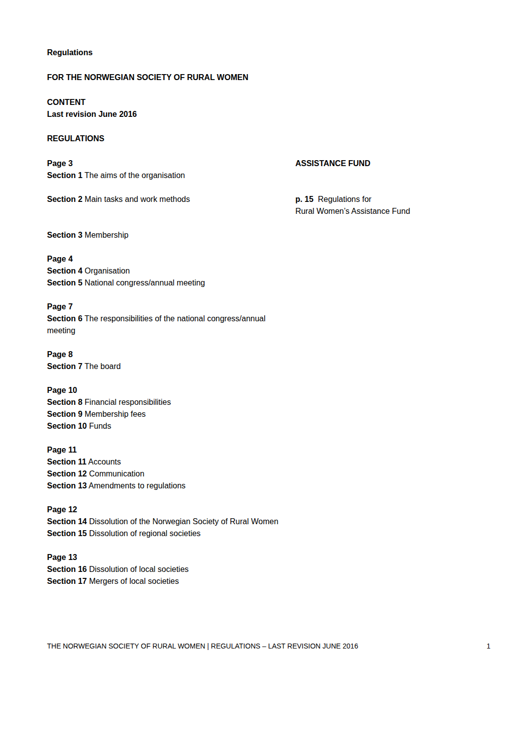Regulations FOR THE NORWEGIAN SOCIETY OF RURAL WOMEN
CONTENT
Last revision June 2016
REGULATIONS
| Page 3 Section 1 The aims of the organisation | ASSISTANCE FUND |
| Section 2 Main tasks and work methods | p. 15 Regulations for Rural Women’s Assistance Fund |
| Section 3 Membership Page 4 Section 4 Organisation Section 5 National congress/annual meeting Page 7 Section 6 The responsibilities of the national congress/annual meeting Page 8 Section 7 The board Page 10 Section 8 Financial responsibilities Section 9 Membership fees Section 10 Funds Page 11 Section 11 Accounts Section 12 Communication Section 13 Amendments to regulations Page 12 Section 14 Dissolution of the Norwegian Society of Rural Women Section 15 Dissolution of regional societies Page 13 Section 16 Dissolution of local societies Section 17 Mergers of local societies | |
THE NORWEGIAN SOCIETY OF RURAL WOMEN | REGULATIONS – LAST REVISION JUNE 2016 1